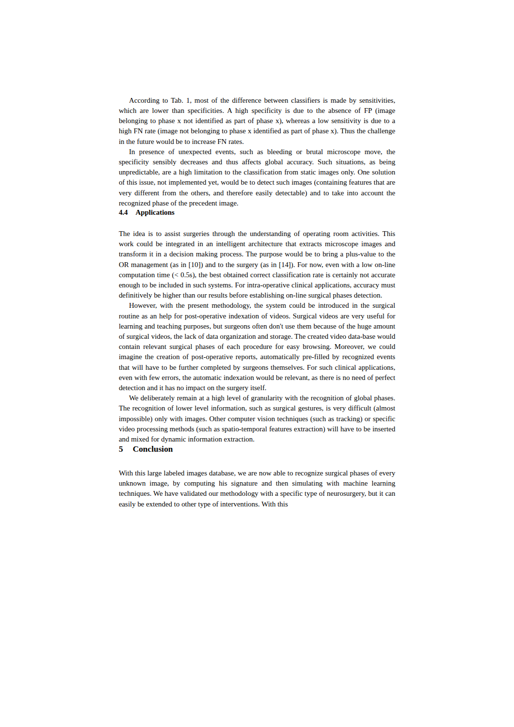According to Tab. 1, most of the difference between classifiers is made by sensitivities, which are lower than specificities. A high specificity is due to the absence of FP (image belonging to phase x not identified as part of phase x), whereas a low sensitivity is due to a high FN rate (image not belonging to phase x identified as part of phase x). Thus the challenge in the future would be to increase FN rates.
In presence of unexpected events, such as bleeding or brutal microscope move, the specificity sensibly decreases and thus affects global accuracy. Such situations, as being unpredictable, are a high limitation to the classification from static images only. One solution of this issue, not implemented yet, would be to detect such images (containing features that are very different from the others, and therefore easily detectable) and to take into account the recognized phase of the precedent image.
4.4 Applications
The idea is to assist surgeries through the understanding of operating room activities. This work could be integrated in an intelligent architecture that extracts microscope images and transform it in a decision making process. The purpose would be to bring a plus-value to the OR management (as in [10]) and to the surgery (as in [14]). For now, even with a low on-line computation time (< 0.5s), the best obtained correct classification rate is certainly not accurate enough to be included in such systems. For intra-operative clinical applications, accuracy must definitively be higher than our results before establishing on-line surgical phases detection.
However, with the present methodology, the system could be introduced in the surgical routine as an help for post-operative indexation of videos. Surgical videos are very useful for learning and teaching purposes, but surgeons often don't use them because of the huge amount of surgical videos, the lack of data organization and storage. The created video data-base would contain relevant surgical phases of each procedure for easy browsing. Moreover, we could imagine the creation of post-operative reports, automatically pre-filled by recognized events that will have to be further completed by surgeons themselves. For such clinical applications, even with few errors, the automatic indexation would be relevant, as there is no need of perfect detection and it has no impact on the surgery itself.
We deliberately remain at a high level of granularity with the recognition of global phases. The recognition of lower level information, such as surgical gestures, is very difficult (almost impossible) only with images. Other computer vision techniques (such as tracking) or specific video processing methods (such as spatio-temporal features extraction) will have to be inserted and mixed for dynamic information extraction.
5 Conclusion
With this large labeled images database, we are now able to recognize surgical phases of every unknown image, by computing his signature and then simulating with machine learning techniques. We have validated our methodology with a specific type of neurosurgery, but it can easily be extended to other type of interventions. With this